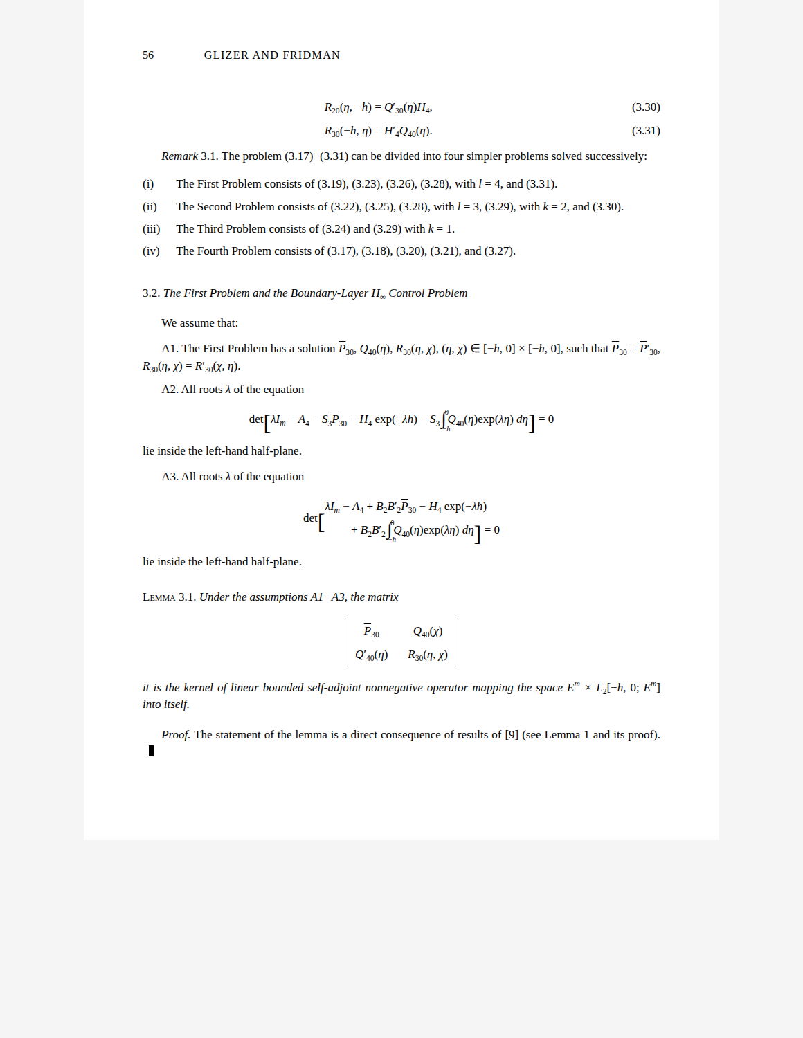56 GLIZER AND FRIDMAN
R20(η, −h) = Q′30(η)H4,
(3.30)
R30(−h, η) = H′4Q40(η).
(3.31)
Remark 3.1. The problem (3.17)−(3.31) can be divided into four simpler problems solved successively:
(i) The First Problem consists of (3.19), (3.23), (3.26), (3.28), with l = 4, and (3.31).
(ii) The Second Problem consists of (3.22), (3.25), (3.28), with l = 3, (3.29), with k = 2, and (3.30).
(iii) The Third Problem consists of (3.24) and (3.29) with k = 1.
(iv) The Fourth Problem consists of (3.17), (3.18), (3.20), (3.21), and (3.27).
3.2. The First Problem and the Boundary-Layer H∞ Control Problem
We assume that:
A1. The First Problem has a solution P30, Q40(η), R30(η, χ), (η, χ) ∈ [−h, 0] × [−h, 0], such that P30 = P′30, R30(η, χ) = R′30(χ, η).
A2. All roots λ of the equation
det[λIm − A4 − S3P30 − H4 exp(−λh) − S3∫0−h Q40(η)exp(λη) dη] = 0
lie inside the left-hand half-plane.
A3. All roots λ of the equation
det[λIm − A4 + B2B′2P30 − H4 exp(−λh)+ B2B′2∫0−h Q40(η)exp(λη) dη] = 0
lie inside the left-hand half-plane.
Lemma 3.1. Under the assumptions A1−A3, the matrix
| P 30 | Q 40 ( χ ) |
| Q ′ 40 ( η ) | R 30 ( η , χ ) |
it is the kernel of linear bounded self-adjoint nonnegative operator mapping the space Em × L2[−h, 0; Em] into itself.
Proof. The statement of the lemma is a direct consequence of results of [9] (see Lemma 1 and its proof).